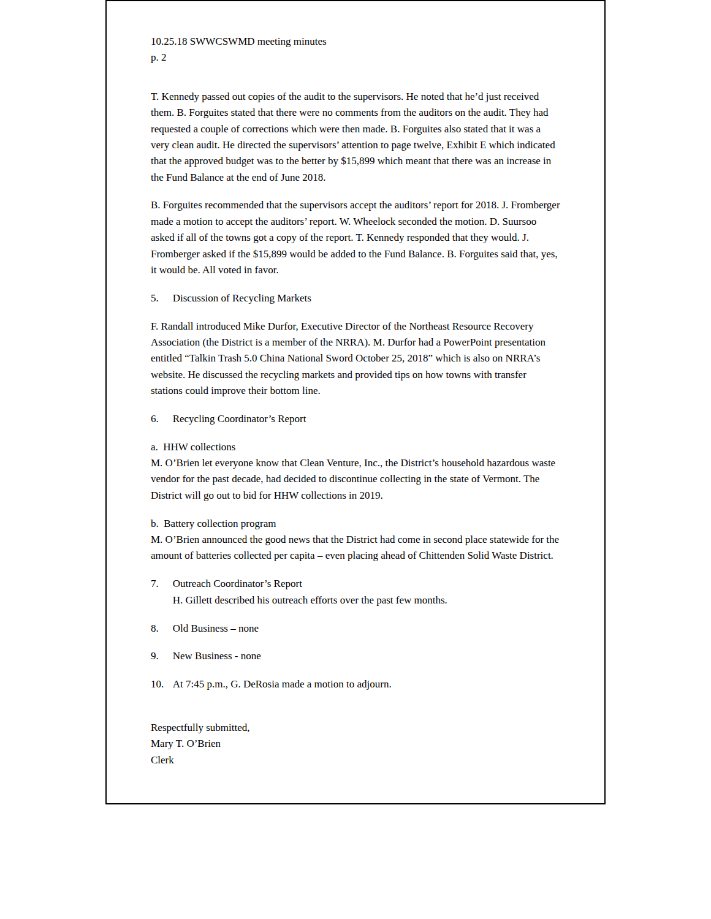10.25.18 SWWCSWMD meeting minutes
p. 2
T. Kennedy passed out copies of the audit to the supervisors. He noted that he’d just received them. B. Forguites stated that there were no comments from the auditors on the audit. They had requested a couple of corrections which were then made. B. Forguites also stated that it was a very clean audit. He directed the supervisors’ attention to page twelve, Exhibit E which indicated that the approved budget was to the better by $15,899 which meant that there was an increase in the Fund Balance at the end of June 2018.
B. Forguites recommended that the supervisors accept the auditors’ report for 2018. J. Fromberger made a motion to accept the auditors’ report. W. Wheelock seconded the motion. D. Suursoo asked if all of the towns got a copy of the report. T. Kennedy responded that they would. J. Fromberger asked if the $15,899 would be added to the Fund Balance. B. Forguites said that, yes, it would be. All voted in favor.
5.
Discussion of Recycling Markets
F. Randall introduced Mike Durfor, Executive Director of the Northeast Resource Recovery Association (the District is a member of the NRRA). M. Durfor had a PowerPoint presentation entitled “Talkin Trash 5.0 China National Sword October 25, 2018” which is also on NRRA’s website. He discussed the recycling markets and provided tips on how towns with transfer stations could improve their bottom line.
6.
Recycling Coordinator’s Report
a. HHW collections
M. O’Brien let everyone know that Clean Venture, Inc., the District’s household hazardous waste vendor for the past decade, had decided to discontinue collecting in the state of Vermont. The District will go out to bid for HHW collections in 2019.
b. Battery collection program
M. O’Brien announced the good news that the District had come in second place statewide for the amount of batteries collected per capita – even placing ahead of Chittenden Solid Waste District.
7.
Outreach Coordinator’s Report
H. Gillett described his outreach efforts over the past few months.
8.
Old Business – none
9.
New Business - none
10.
At 7:45 p.m., G. DeRosia made a motion to adjourn.
Respectfully submitted,
Mary T. O’Brien
Clerk